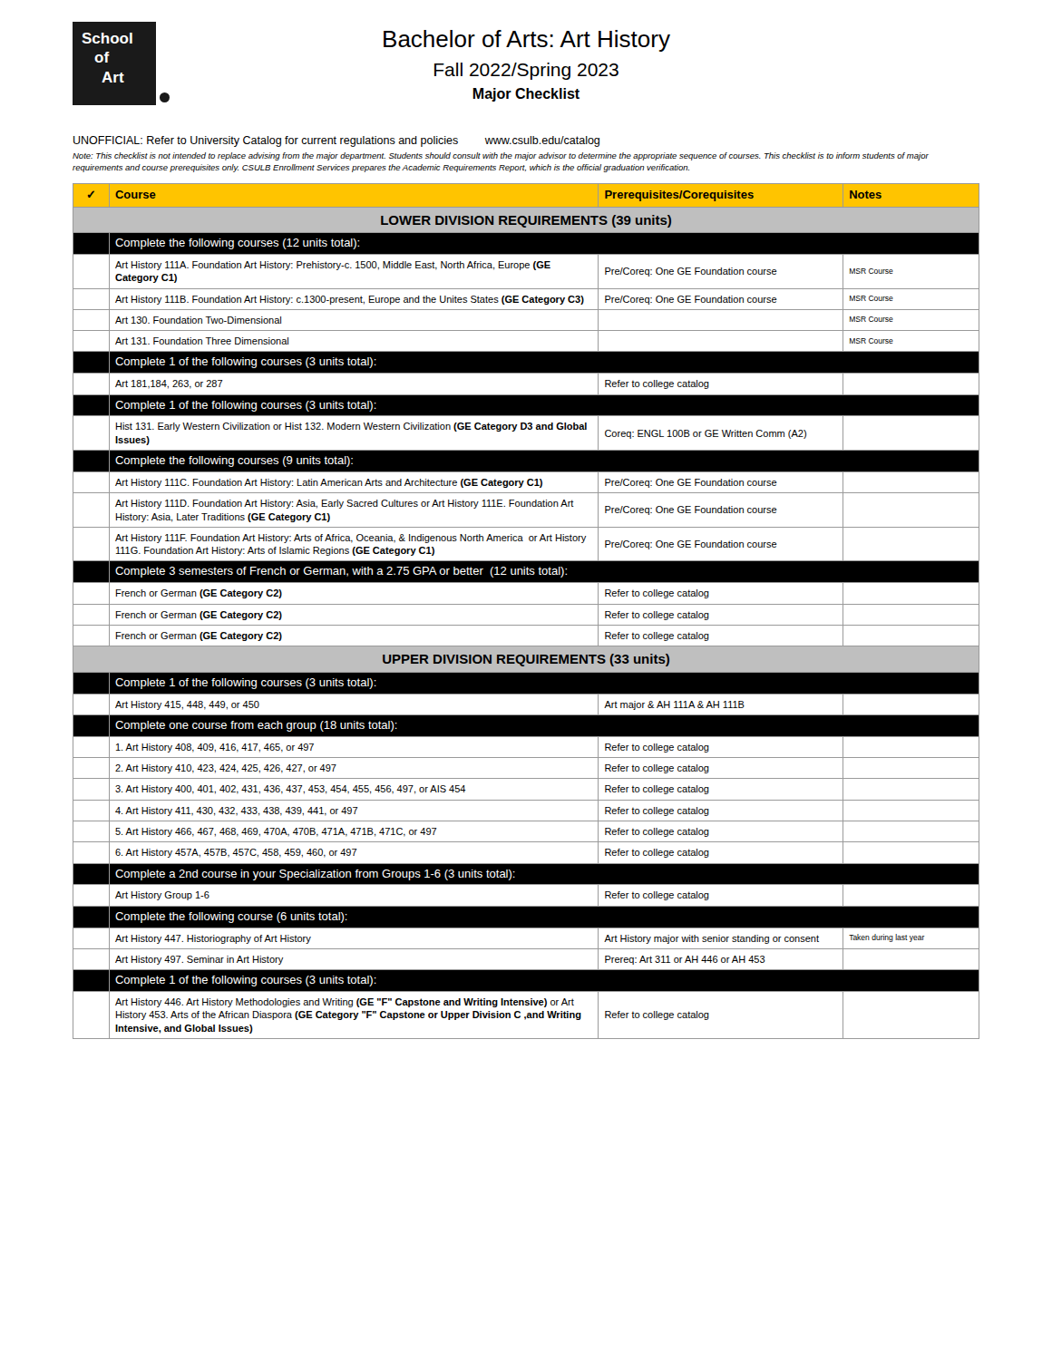School
of
Art
Bachelor of Arts: Art History
Fall 2022/Spring 2023
Major Checklist
UNOFFICIAL: Refer to University Catalog for current regulations and policies www.csulb.edu/catalog
Note: This checklist is not intended to replace advising from the major department. Students should consult with the major advisor to determine the appropriate sequence of courses. This checklist is to inform students of major requirements and course prerequisites only. CSULB Enrollment Services prepares the Academic Requirements Report, which is the official graduation verification.
| ✓ | Course | Prerequisites/Corequisites | Notes |
| --- | --- | --- | --- |
| LOWER DIVISION REQUIREMENTS (39 units) |
| | Complete the following courses (12 units total): |
| | Art History 111A. Foundation Art History: Prehistory-c. 1500, Middle East, North Africa, Europe (GE Category C1) | Pre/Coreq: One GE Foundation course | MSR Course |
| | Art History 111B. Foundation Art History: c.1300-present, Europe and the Unites States (GE Category C3) | Pre/Coreq: One GE Foundation course | MSR Course |
| | Art 130. Foundation Two-Dimensional | | MSR Course |
| | Art 131. Foundation Three Dimensional | | MSR Course |
| | Complete 1 of the following courses (3 units total): |
| | Art 181,184, 263, or 287 | Refer to college catalog | |
| | Complete 1 of the following courses (3 units total): |
| | Hist 131. Early Western Civilization or Hist 132. Modern Western Civilization (GE Category D3 and Global Issues) | Coreq: ENGL 100B or GE Written Comm (A2) | |
| | Complete the following courses (9 units total): |
| | Art History 111C. Foundation Art History: Latin American Arts and Architecture (GE Category C1) | Pre/Coreq: One GE Foundation course | |
| | Art History 111D. Foundation Art History: Asia, Early Sacred Cultures or Art History 111E. Foundation Art History: Asia, Later Traditions (GE Category C1) | Pre/Coreq: One GE Foundation course | |
| | Art History 111F. Foundation Art History: Arts of Africa, Oceania, & Indigenous North America or Art History 111G. Foundation Art History: Arts of Islamic Regions (GE Category C1) | Pre/Coreq: One GE Foundation course | |
| | Complete 3 semesters of French or German, with a 2.75 GPA or better (12 units total): |
| | French or German (GE Category C2) | Refer to college catalog | |
| | French or German (GE Category C2) | Refer to college catalog | |
| | French or German (GE Category C2) | Refer to college catalog | |
| UPPER DIVISION REQUIREMENTS (33 units) |
| | Complete 1 of the following courses (3 units total): |
| | Art History 415, 448, 449, or 450 | Art major & AH 111A & AH 111B | |
| | Complete one course from each group (18 units total): |
| | 1. Art History 408, 409, 416, 417, 465, or 497 | Refer to college catalog | |
| | 2. Art History 410, 423, 424, 425, 426, 427, or 497 | Refer to college catalog | |
| | 3. Art History 400, 401, 402, 431, 436, 437, 453, 454, 455, 456, 497, or AIS 454 | Refer to college catalog | |
| | 4. Art History 411, 430, 432, 433, 438, 439, 441, or 497 | Refer to college catalog | |
| | 5. Art History 466, 467, 468, 469, 470A, 470B, 471A, 471B, 471C, or 497 | Refer to college catalog | |
| | 6. Art History 457A, 457B, 457C, 458, 459, 460, or 497 | Refer to college catalog | |
| | Complete a 2nd course in your Specialization from Groups 1-6 (3 units total): |
| | Art History Group 1-6 | Refer to college catalog | |
| | Complete the following course (6 units total): |
| | Art History 447. Historiography of Art History | Art History major with senior standing or consent | Taken during last year |
| | Art History 497. Seminar in Art History | Prereq: Art 311 or AH 446 or AH 453 | |
| | Complete 1 of the following courses (3 units total): |
| | Art History 446. Art History Methodologies and Writing (GE "F" Capstone and Writing Intensive) or Art History 453. Arts of the African Diaspora (GE Category "F" Capstone or Upper Division C ,and Writing Intensive, and Global Issues) | Refer to college catalog | |